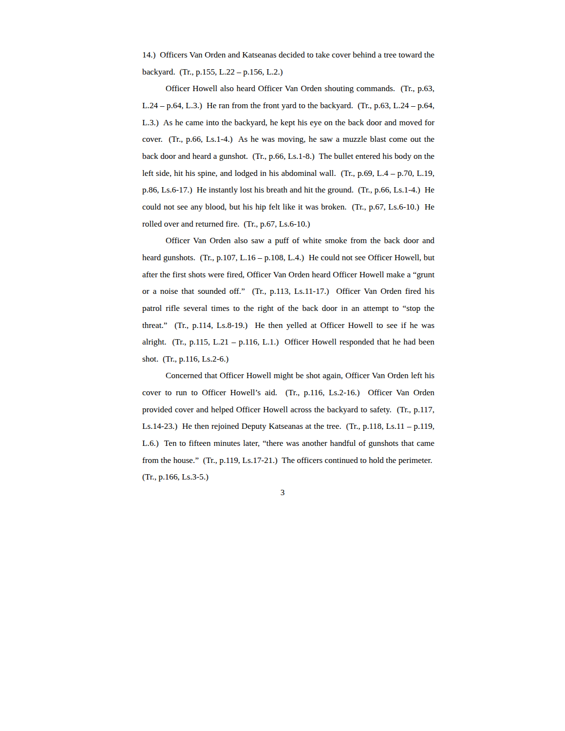14.) Officers Van Orden and Katseanas decided to take cover behind a tree toward the backyard. (Tr., p.155, L.22 – p.156, L.2.)
Officer Howell also heard Officer Van Orden shouting commands. (Tr., p.63, L.24 – p.64, L.3.) He ran from the front yard to the backyard. (Tr., p.63, L.24 – p.64, L.3.) As he came into the backyard, he kept his eye on the back door and moved for cover. (Tr., p.66, Ls.1-4.) As he was moving, he saw a muzzle blast come out the back door and heard a gunshot. (Tr., p.66, Ls.1-8.) The bullet entered his body on the left side, hit his spine, and lodged in his abdominal wall. (Tr., p.69, L.4 – p.70, L.19, p.86, Ls.6-17.) He instantly lost his breath and hit the ground. (Tr., p.66, Ls.1-4.) He could not see any blood, but his hip felt like it was broken. (Tr., p.67, Ls.6-10.) He rolled over and returned fire. (Tr., p.67, Ls.6-10.)
Officer Van Orden also saw a puff of white smoke from the back door and heard gunshots. (Tr., p.107, L.16 – p.108, L.4.) He could not see Officer Howell, but after the first shots were fired, Officer Van Orden heard Officer Howell make a “grunt or a noise that sounded off.” (Tr., p.113, Ls.11-17.) Officer Van Orden fired his patrol rifle several times to the right of the back door in an attempt to “stop the threat.” (Tr., p.114, Ls.8-19.) He then yelled at Officer Howell to see if he was alright. (Tr., p.115, L.21 – p.116, L.1.) Officer Howell responded that he had been shot. (Tr., p.116, Ls.2-6.)
Concerned that Officer Howell might be shot again, Officer Van Orden left his cover to run to Officer Howell’s aid. (Tr., p.116, Ls.2-16.) Officer Van Orden provided cover and helped Officer Howell across the backyard to safety. (Tr., p.117, Ls.14-23.) He then rejoined Deputy Katseanas at the tree. (Tr., p.118, Ls.11 – p.119, L.6.) Ten to fifteen minutes later, “there was another handful of gunshots that came from the house.” (Tr., p.119, Ls.17-21.) The officers continued to hold the perimeter. (Tr., p.166, Ls.3-5.)
3